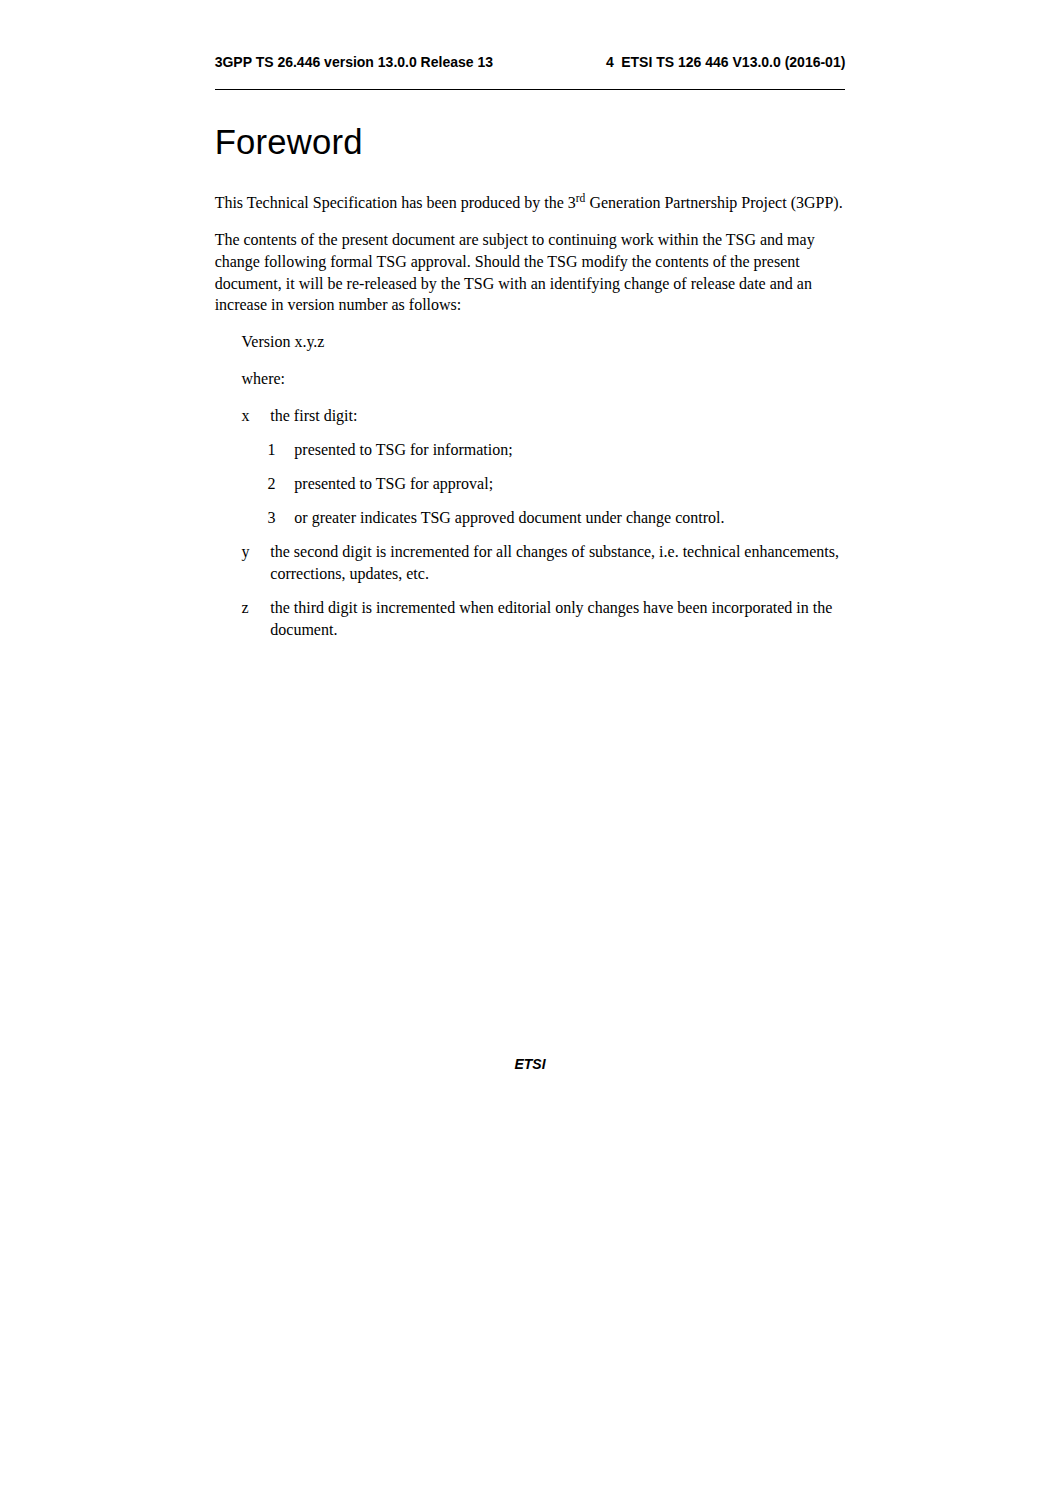3GPP TS 26.446 version 13.0.0 Release 13
4
ETSI TS 126 446 V13.0.0 (2016-01)
Foreword
This Technical Specification has been produced by the 3rd Generation Partnership Project (3GPP).
The contents of the present document are subject to continuing work within the TSG and may change following formal TSG approval. Should the TSG modify the contents of the present document, it will be re-released by the TSG with an identifying change of release date and an increase in version number as follows:
Version x.y.z
where:
x
the first digit:
1
presented to TSG for information;
2
presented to TSG for approval;
3
or greater indicates TSG approved document under change control.
y
the second digit is incremented for all changes of substance, i.e. technical enhancements, corrections, updates, etc.
z
the third digit is incremented when editorial only changes have been incorporated in the document.
ETSI